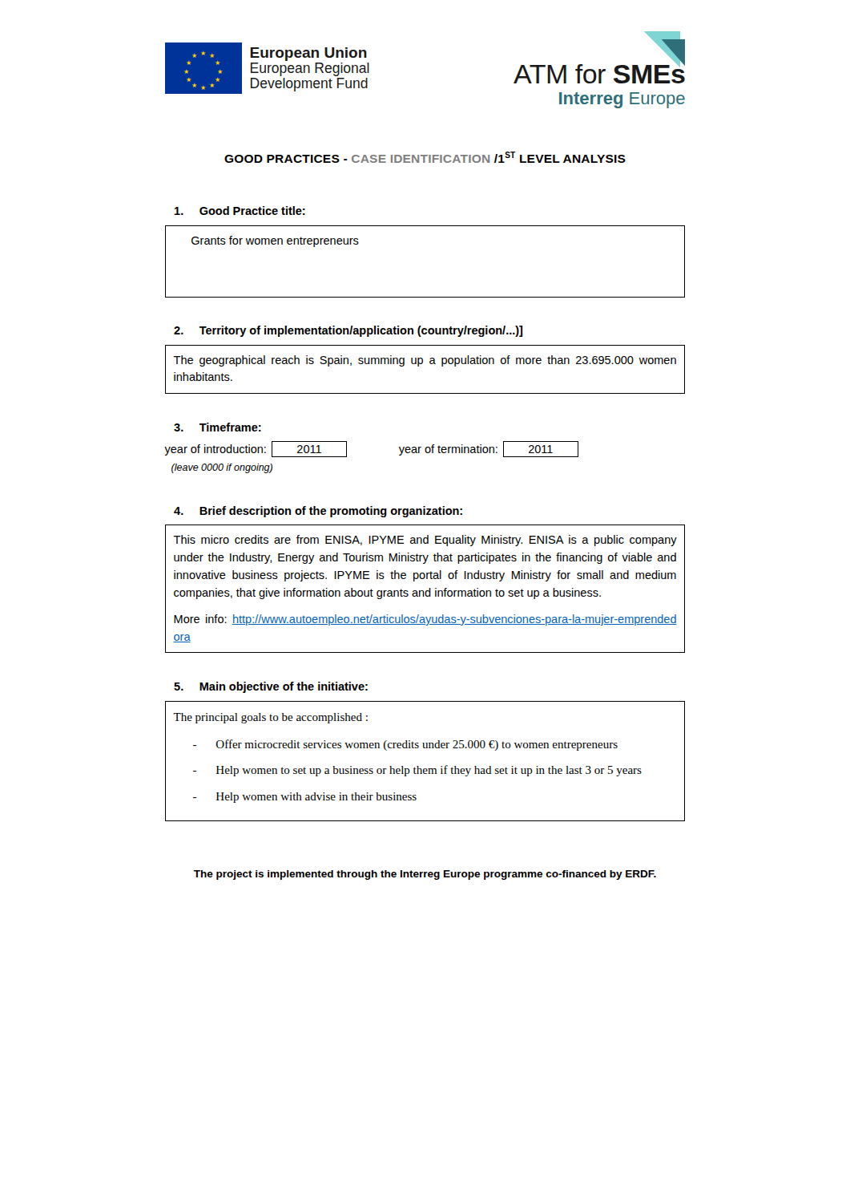★ ★ ★ ★ ★ ★ ★ ★ ★ ★ ★ ★
European Union
European Regional
Development Fund
ATM for SMEs
Interreg Europe
GOOD PRACTICES - CASE IDENTIFICATION /1ST LEVEL ANALYSIS
Good Practice title:
Grants for women entrepreneurs
Territory of implementation/application (country/region/...)]
The geographical reach is Spain, summing up a population of more than 23.695.000 women inhabitants.
Timeframe:
year of introduction: 2011 year of termination: 2011 (leave 0000 if ongoing)
Brief description of the promoting organization:
This micro credits are from ENISA, IPYME and Equality Ministry. ENISA is a public company under the Industry, Energy and Tourism Ministry that participates in the financing of viable and innovative business projects. IPYME is the portal of Industry Ministry for small and medium companies, that give information about grants and information to set up a business.
More info: http://www.autoempleo.net/articulos/ayudas-y-subvenciones-para-la-mujer-emprendedora
Main objective of the initiative:
The principal goals to be accomplished :
Offer microcredit services women (credits under 25.000 €) to women entrepreneurs
Help women to set up a business or help them if they had set it up in the last 3 or 5 years
Help women with advise in their business
The project is implemented through the Interreg Europe programme co-financed by ERDF.